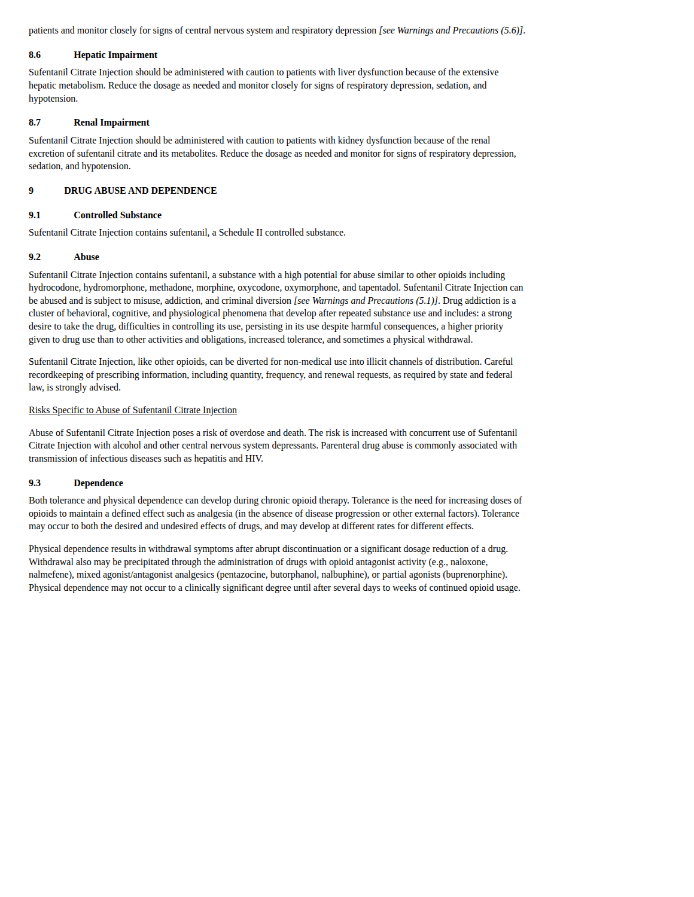patients and monitor closely for signs of central nervous system and respiratory depression [see Warnings and Precautions (5.6)].
8.6 Hepatic Impairment
Sufentanil Citrate Injection should be administered with caution to patients with liver dysfunction because of the extensive hepatic metabolism. Reduce the dosage as needed and monitor closely for signs of respiratory depression, sedation, and hypotension.
8.7 Renal Impairment
Sufentanil Citrate Injection should be administered with caution to patients with kidney dysfunction because of the renal excretion of sufentanil citrate and its metabolites. Reduce the dosage as needed and monitor for signs of respiratory depression, sedation, and hypotension.
9 DRUG ABUSE AND DEPENDENCE
9.1 Controlled Substance
Sufentanil Citrate Injection contains sufentanil, a Schedule II controlled substance.
9.2 Abuse
Sufentanil Citrate Injection contains sufentanil, a substance with a high potential for abuse similar to other opioids including hydrocodone, hydromorphone, methadone, morphine, oxycodone, oxymorphone, and tapentadol. Sufentanil Citrate Injection can be abused and is subject to misuse, addiction, and criminal diversion [see Warnings and Precautions (5.1)]. Drug addiction is a cluster of behavioral, cognitive, and physiological phenomena that develop after repeated substance use and includes: a strong desire to take the drug, difficulties in controlling its use, persisting in its use despite harmful consequences, a higher priority given to drug use than to other activities and obligations, increased tolerance, and sometimes a physical withdrawal.
Sufentanil Citrate Injection, like other opioids, can be diverted for non-medical use into illicit channels of distribution. Careful recordkeeping of prescribing information, including quantity, frequency, and renewal requests, as required by state and federal law, is strongly advised.
Risks Specific to Abuse of Sufentanil Citrate Injection
Abuse of Sufentanil Citrate Injection poses a risk of overdose and death. The risk is increased with concurrent use of Sufentanil Citrate Injection with alcohol and other central nervous system depressants. Parenteral drug abuse is commonly associated with transmission of infectious diseases such as hepatitis and HIV.
9.3 Dependence
Both tolerance and physical dependence can develop during chronic opioid therapy. Tolerance is the need for increasing doses of opioids to maintain a defined effect such as analgesia (in the absence of disease progression or other external factors). Tolerance may occur to both the desired and undesired effects of drugs, and may develop at different rates for different effects.
Physical dependence results in withdrawal symptoms after abrupt discontinuation or a significant dosage reduction of a drug. Withdrawal also may be precipitated through the administration of drugs with opioid antagonist activity (e.g., naloxone, nalmefene), mixed agonist/antagonist analgesics (pentazocine, butorphanol, nalbuphine), or partial agonists (buprenorphine). Physical dependence may not occur to a clinically significant degree until after several days to weeks of continued opioid usage.